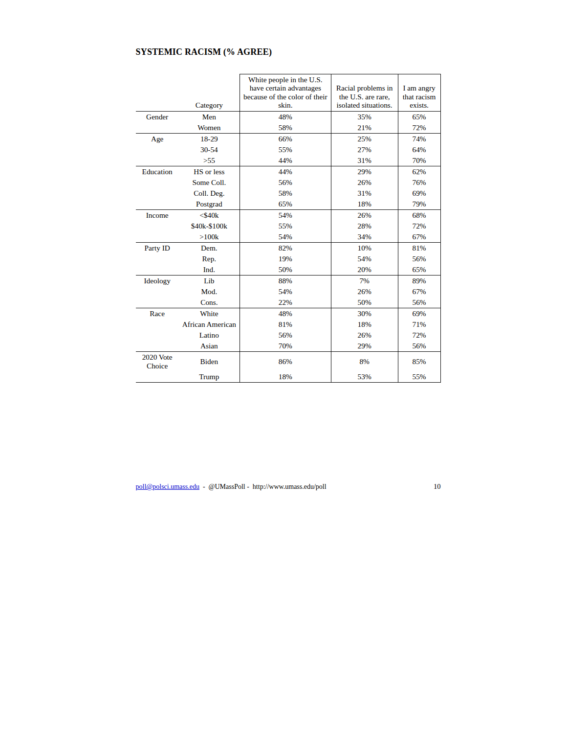SYSTEMIC RACISM (% AGREE)
| | Category | White people in the U.S. have certain advantages because of the color of their skin. | Racial problems in the U.S. are rare, isolated situations. | I am angry that racism exists. |
| --- | --- | --- | --- | --- |
| Gender | Men | 48% | 35% | 65% |
| | Women | 58% | 21% | 72% |
| Age | 18-29 | 66% | 25% | 74% |
| | 30-54 | 55% | 27% | 64% |
| | >55 | 44% | 31% | 70% |
| Education | HS or less | 44% | 29% | 62% |
| | Some Coll. | 56% | 26% | 76% |
| | Coll. Deg. | 58% | 31% | 69% |
| | Postgrad | 65% | 18% | 79% |
| Income | <$40k | 54% | 26% | 68% |
| | $40k-$100k | 55% | 28% | 72% |
| | >100k | 54% | 34% | 67% |
| Party ID | Dem. | 82% | 10% | 81% |
| | Rep. | 19% | 54% | 56% |
| | Ind. | 50% | 20% | 65% |
| Ideology | Lib | 88% | 7% | 89% |
| | Mod. | 54% | 26% | 67% |
| | Cons. | 22% | 50% | 56% |
| Race | White | 48% | 30% | 69% |
| | African American | 81% | 18% | 71% |
| | Latino | 56% | 26% | 72% |
| | Asian | 70% | 29% | 56% |
| 2020 Vote Choice | Biden | 86% | 8% | 85% |
| | Trump | 18% | 53% | 55% |
poll@polsci.umass.edu - @UMassPoll - http://www.umass.edu/poll
10